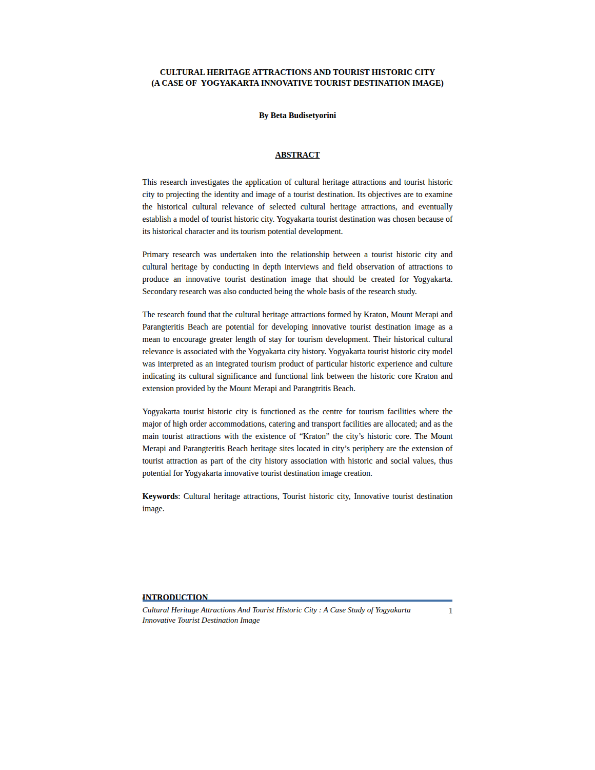Cultural Heritage Attractions and Tourist Historic City
(A Case of Yogyakarta Innovative Tourist Destination Image)
By Beta Budisetyorini
ABSTRACT
This research investigates the application of cultural heritage attractions and tourist historic city to projecting the identity and image of a tourist destination. Its objectives are to examine the historical cultural relevance of selected cultural heritage attractions, and eventually establish a model of tourist historic city. Yogyakarta tourist destination was chosen because of its historical character and its tourism potential development.
Primary research was undertaken into the relationship between a tourist historic city and cultural heritage by conducting in depth interviews and field observation of attractions to produce an innovative tourist destination image that should be created for Yogyakarta. Secondary research was also conducted being the whole basis of the research study.
The research found that the cultural heritage attractions formed by Kraton, Mount Merapi and Parangteritis Beach are potential for developing innovative tourist destination image as a mean to encourage greater length of stay for tourism development. Their historical cultural relevance is associated with the Yogyakarta city history. Yogyakarta tourist historic city model was interpreted as an integrated tourism product of particular historic experience and culture indicating its cultural significance and functional link between the historic core Kraton and extension provided by the Mount Merapi and Parangtritis Beach.
Yogyakarta tourist historic city is functioned as the centre for tourism facilities where the major of high order accommodations, catering and transport facilities are allocated; and as the main tourist attractions with the existence of “Kraton” the city’s historic core. The Mount Merapi and Parangteritis Beach heritage sites located in city’s periphery are the extension of tourist attraction as part of the city history association with historic and social values, thus potential for Yogyakarta innovative tourist destination image creation.
Keywords: Cultural heritage attractions, Tourist historic city, Innovative tourist destination image.
INTRODUCTION
c
Cultural Heritage Attractions And Tourist Historic City : A Case Study of Yogyakarta Innovative Tourist Destination Image
1